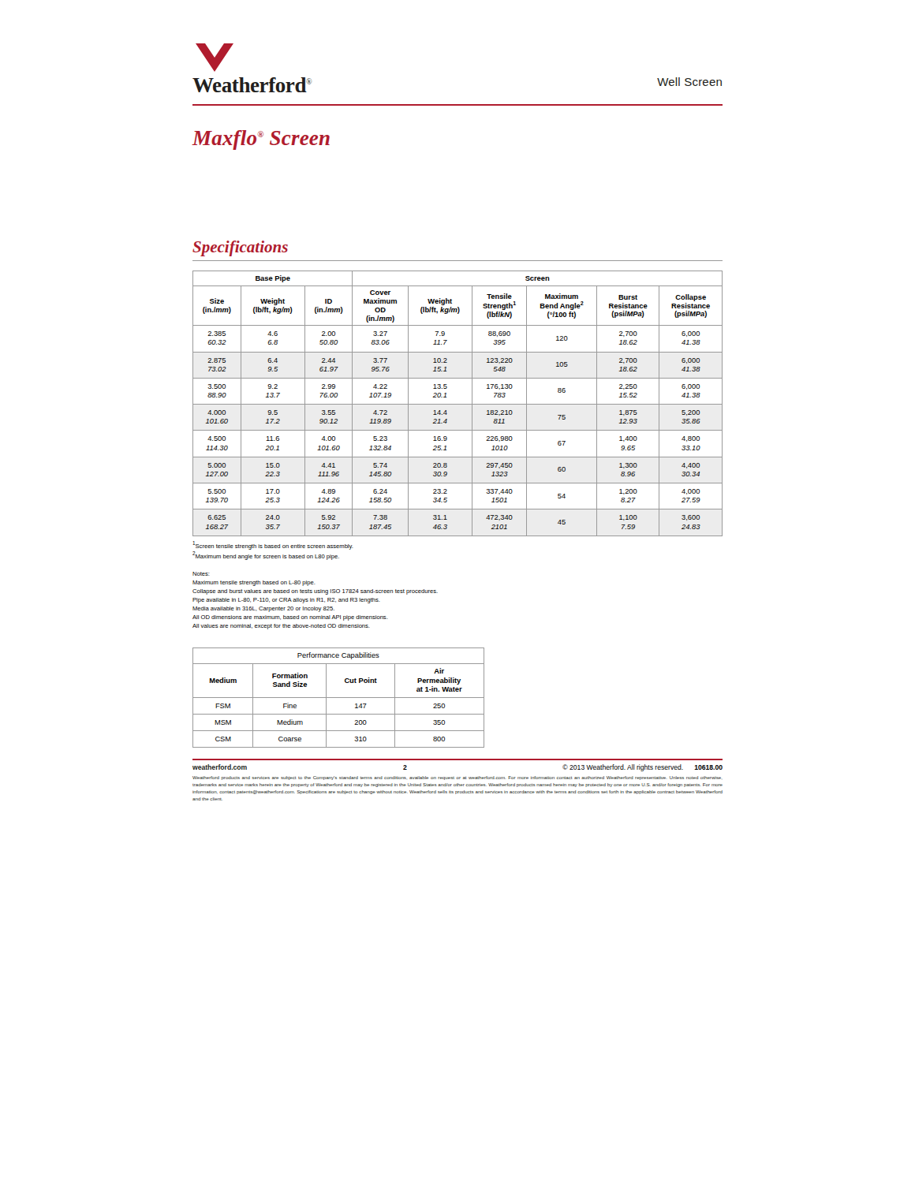Weatherford®
Well Screen
Maxflo® Screen
Specifications
| Base Pipe | Screen |
| --- | --- |
| Size (in./ mm ) | Weight (lb/ft, kg/m ) | ID (in./ mm ) | Cover Maximum OD (in./ mm ) | Weight (lb/ft, kg/m ) | Tensile Strength 1 (lbf/ kN ) | Maximum Bend Angle 2 (°/100 ft) | Burst Resistance (psi/ MPa ) | Collapse Resistance (psi/ MPa ) |
| 2.385 60.32 | 4.6 6.8 | 2.00 50.80 | 3.27 83.06 | 7.9 11.7 | 88,690 395 | 120 | 2,700 18.62 | 6,000 41.38 |
| 2.875 73.02 | 6.4 9.5 | 2.44 61.97 | 3.77 95.76 | 10.2 15.1 | 123,220 548 | 105 | 2,700 18.62 | 6,000 41.38 |
| 3.500 88.90 | 9.2 13.7 | 2.99 76.00 | 4.22 107.19 | 13.5 20.1 | 176,130 783 | 86 | 2,250 15.52 | 6,000 41.38 |
| 4.000 101.60 | 9.5 17.2 | 3.55 90.12 | 4.72 119.89 | 14.4 21.4 | 182,210 811 | 75 | 1,875 12.93 | 5,200 35.86 |
| 4.500 114.30 | 11.6 20.1 | 4.00 101.60 | 5.23 132.84 | 16.9 25.1 | 226,980 1010 | 67 | 1,400 9.65 | 4,800 33.10 |
| 5.000 127.00 | 15.0 22.3 | 4.41 111.96 | 5.74 145.80 | 20.8 30.9 | 297,450 1323 | 60 | 1,300 8.96 | 4,400 30.34 |
| 5.500 139.70 | 17.0 25.3 | 4.89 124.26 | 6.24 158.50 | 23.2 34.5 | 337,440 1501 | 54 | 1,200 8.27 | 4,000 27.59 |
| 6.625 168.27 | 24.0 35.7 | 5.92 150.37 | 7.38 187.45 | 31.1 46.3 | 472,340 2101 | 45 | 1,100 7.59 | 3,600 24.83 |
1Screen tensile strength is based on entire screen assembly.
2Maximum bend angle for screen is based on L80 pipe.
Notes:
Maximum tensile strength based on L-80 pipe.
Collapse and burst values are based on tests using ISO 17824 sand-screen test procedures.
Pipe available in L-80, P-110, or CRA alloys in R1, R2, and R3 lengths.
Media available in 316L, Carpenter 20 or Incoloy 825.
All OD dimensions are maximum, based on nominal API pipe dimensions.
All values are nominal, except for the above-noted OD dimensions.
| Performance Capabilities |
| --- |
| Medium | Formation Sand Size | Cut Point | Air Permeability at 1-in. Water |
| FSM | Fine | 147 | 250 |
| MSM | Medium | 200 | 350 |
| CSM | Coarse | 310 | 800 |
weatherford.com 2 © 2013 Weatherford. All rights reserved. 10618.00
Weatherford products and services are subject to the Company's standard terms and conditions, available on request or at weatherford.com. For more information contact an authorized Weatherford representative. Unless noted otherwise, trademarks and service marks herein are the property of Weatherford and may be registered in the United States and/or other countries. Weatherford products named herein may be protected by one or more U.S. and/or foreign patents. For more information, contact patents@weatherford.com. Specifications are subject to change without notice. Weatherford sells its products and services in accordance with the terms and conditions set forth in the applicable contract between Weatherford and the client.